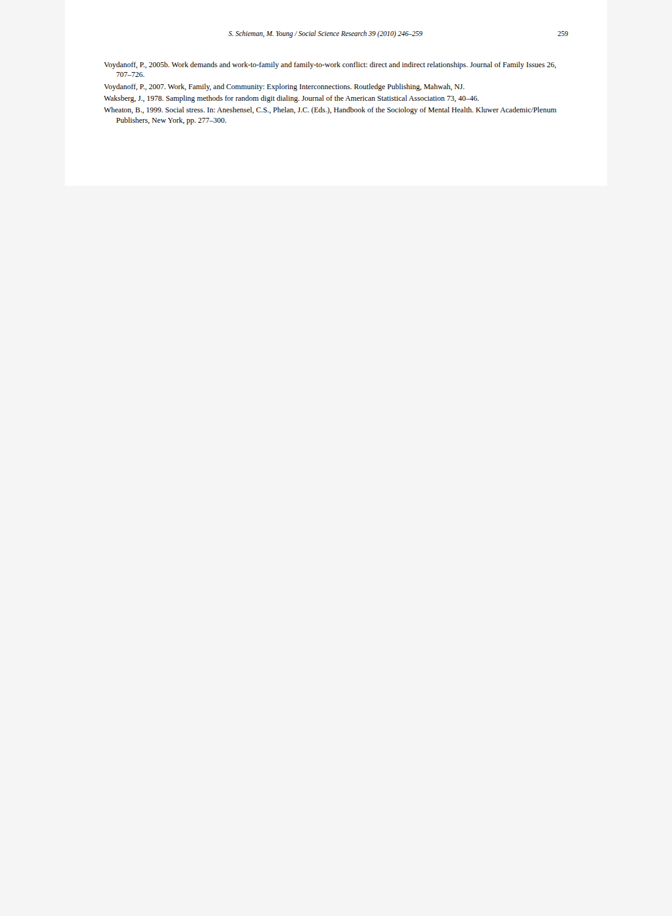S. Schieman, M. Young / Social Science Research 39 (2010) 246–259 259
Voydanoff, P., 2005b. Work demands and work-to-family and family-to-work conflict: direct and indirect relationships. Journal of Family Issues 26, 707–726.
Voydanoff, P., 2007. Work, Family, and Community: Exploring Interconnections. Routledge Publishing, Mahwah, NJ.
Waksberg, J., 1978. Sampling methods for random digit dialing. Journal of the American Statistical Association 73, 40–46.
Wheaton, B., 1999. Social stress. In: Aneshensel, C.S., Phelan, J.C. (Eds.), Handbook of the Sociology of Mental Health. Kluwer Academic/Plenum Publishers, New York, pp. 277–300.